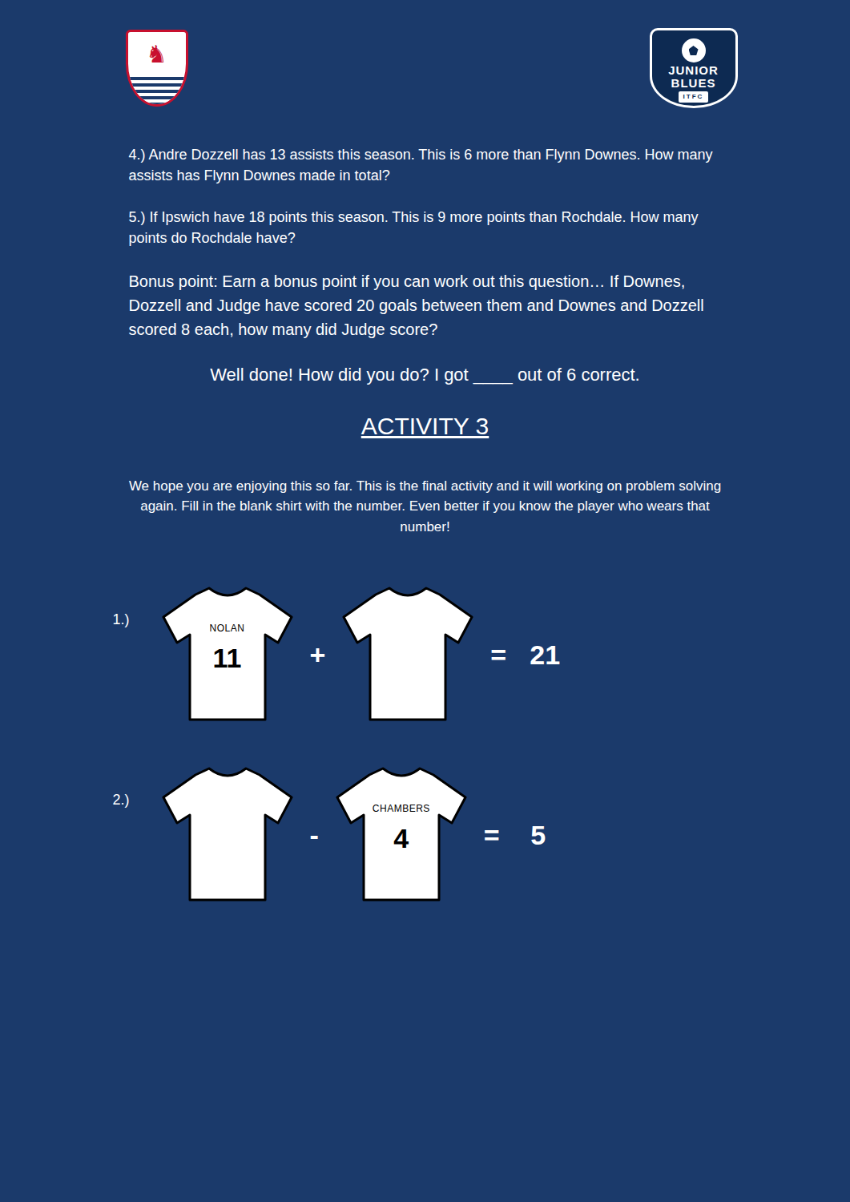♞
IPSWICH TOWN F.C.
JUNIOR
BLUES
ITFC
4.) Andre Dozzell has 13 assists this season. This is 6 more than Flynn Downes. How many assists has Flynn Downes made in total?
5.) If Ipswich have 18 points this season. This is 9 more points than Rochdale. How many points do Rochdale have?
Bonus point: Earn a bonus point if you can work out this question… If Downes, Dozzell and Judge have scored 20 goals between them and Downes and Dozzell scored 8 each, how many did Judge score?
Well done! How did you do? I got ____ out of 6 correct.
ACTIVITY 3
We hope you are enjoying this so far. This is the final activity and it will working on problem solving again. Fill in the blank shirt with the number. Even better if you know the player who wears that number!
1.)
NOLAN
11
+
=
21
2.)
-
CHAMBERS
4
=
5